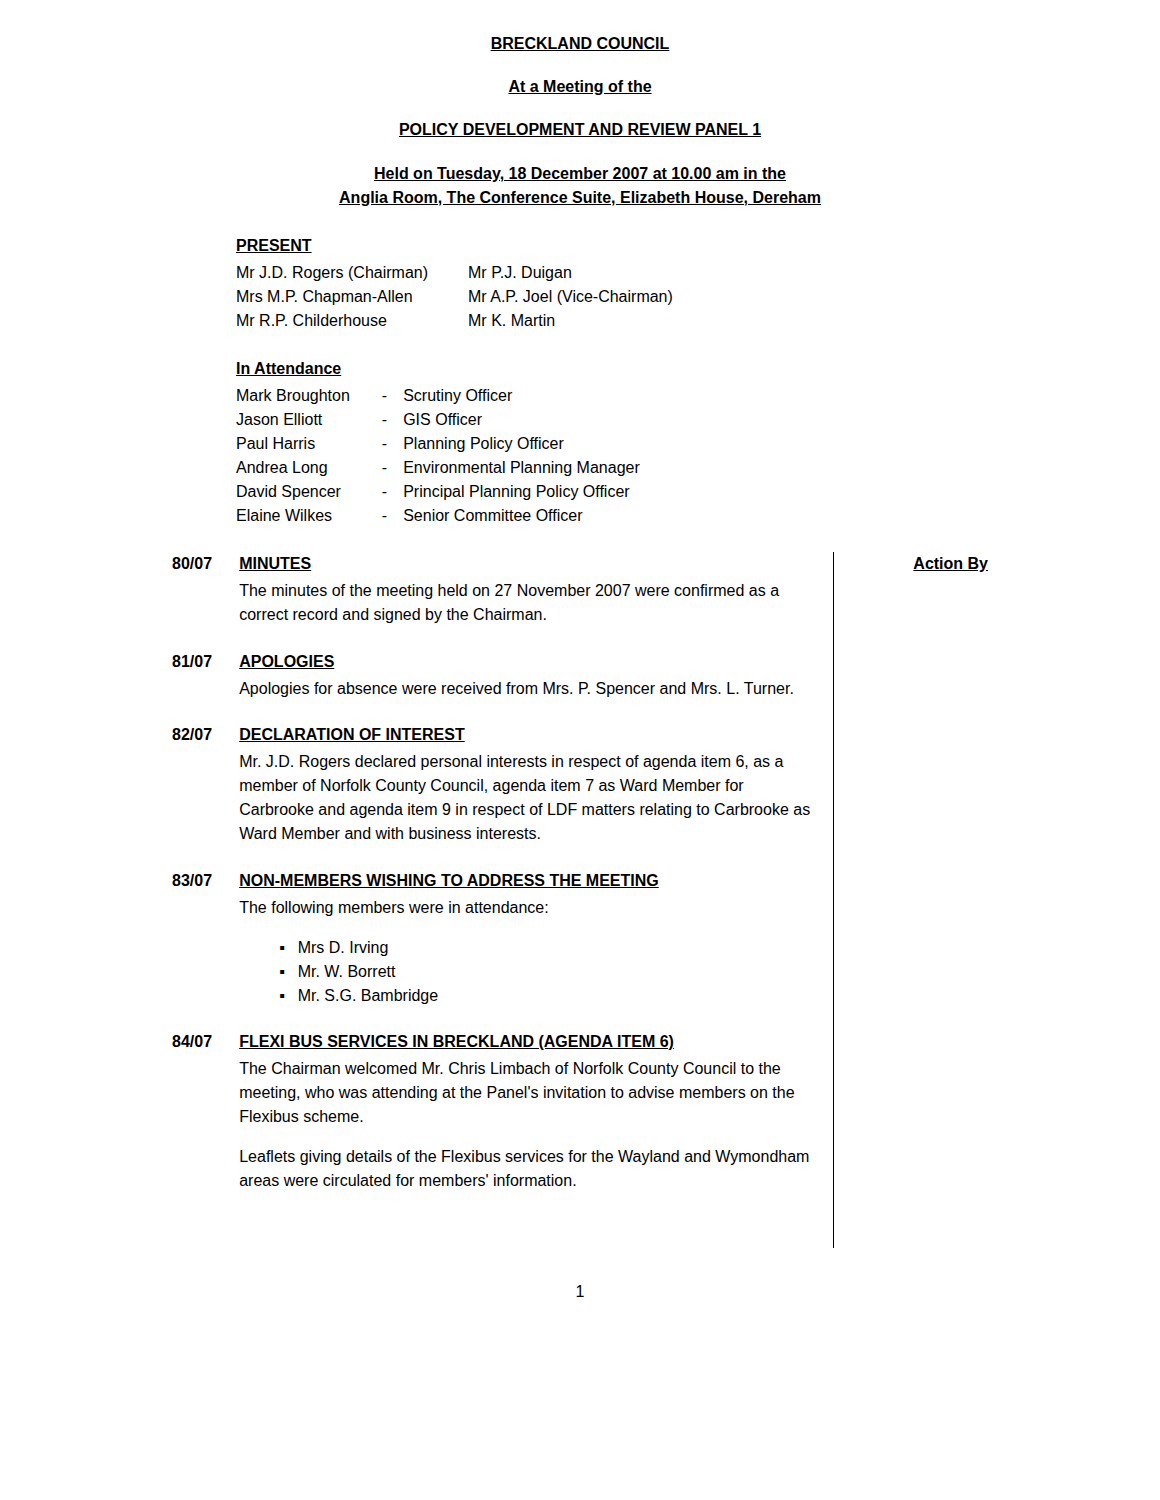BRECKLAND COUNCIL
At a Meeting of the
POLICY DEVELOPMENT AND REVIEW PANEL 1
Held on Tuesday, 18 December 2007 at 10.00 am in the
Anglia Room, The Conference Suite, Elizabeth House, Dereham
PRESENT
| Mr J.D. Rogers (Chairman) | Mr P.J. Duigan |
| Mrs M.P. Chapman-Allen | Mr A.P. Joel (Vice-Chairman) |
| Mr R.P. Childerhouse | Mr K. Martin |
In Attendance
| Mark Broughton | - | Scrutiny Officer |
| Jason Elliott | - | GIS Officer |
| Paul Harris | - | Planning Policy Officer |
| Andrea Long | - | Environmental Planning Manager |
| David Spencer | - | Principal Planning Policy Officer |
| Elaine Wilkes | - | Senior Committee Officer |
80/07
MINUTES
The minutes of the meeting held on 27 November 2007 were confirmed as a correct record and signed by the Chairman.
81/07
APOLOGIES
Apologies for absence were received from Mrs. P. Spencer and Mrs. L. Turner.
82/07
DECLARATION OF INTEREST
Mr. J.D. Rogers declared personal interests in respect of agenda item 6, as a member of Norfolk County Council, agenda item 7 as Ward Member for Carbrooke and agenda item 9 in respect of LDF matters relating to Carbrooke as Ward Member and with business interests.
83/07
NON-MEMBERS WISHING TO ADDRESS THE MEETING
The following members were in attendance:
Mrs D. Irving
Mr. W. Borrett
Mr. S.G. Bambridge
84/07
FLEXI BUS SERVICES IN BRECKLAND (AGENDA ITEM 6)
The Chairman welcomed Mr. Chris Limbach of Norfolk County Council to the meeting, who was attending at the Panel's invitation to advise members on the Flexibus scheme.
Leaflets giving details of the Flexibus services for the Wayland and Wymondham areas were circulated for members' information.
Action By
1